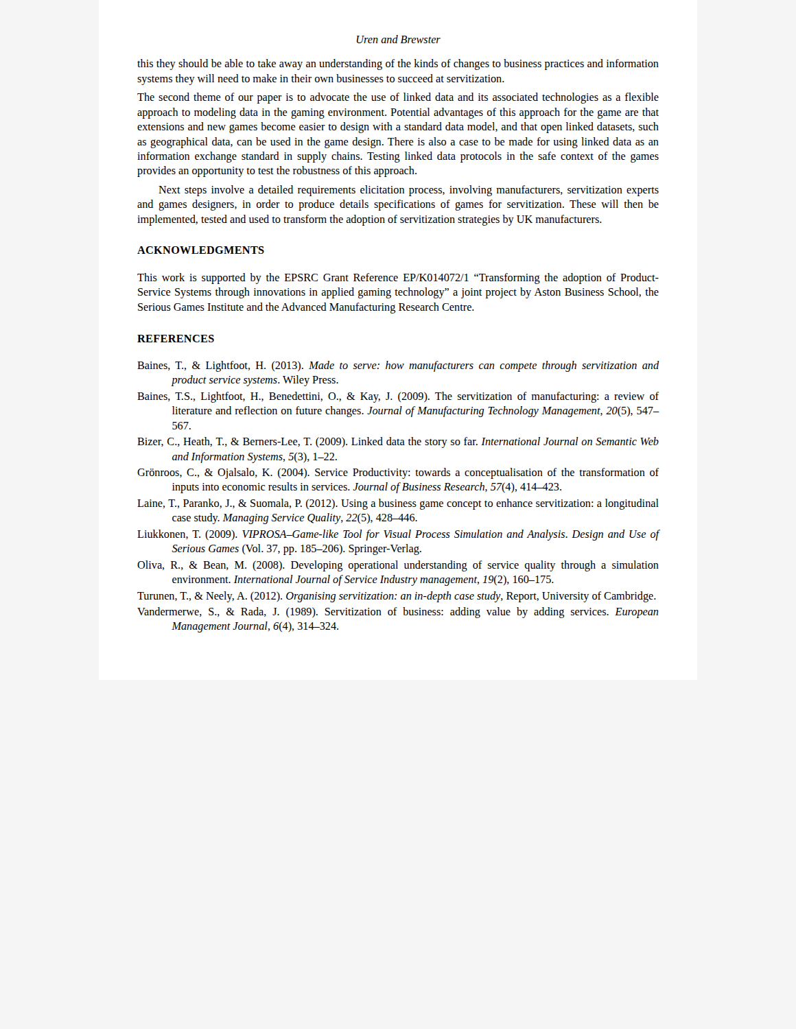Uren and Brewster
this they should be able to take away an understanding of the kinds of changes to business practices and information systems they will need to make in their own businesses to succeed at servitization.
The second theme of our paper is to advocate the use of linked data and its associated technologies as a flexible approach to modeling data in the gaming environment. Potential advantages of this approach for the game are that extensions and new games become easier to design with a standard data model, and that open linked datasets, such as geographical data, can be used in the game design. There is also a case to be made for using linked data as an information exchange standard in supply chains. Testing linked data protocols in the safe context of the games provides an opportunity to test the robustness of this approach.
Next steps involve a detailed requirements elicitation process, involving manufacturers, servitization experts and games designers, in order to produce details specifications of games for servitization. These will then be implemented, tested and used to transform the adoption of servitization strategies by UK manufacturers.
Acknowledgments
This work is supported by the EPSRC Grant Reference EP/K014072/1 “Transforming the adoption of Product-Service Systems through innovations in applied gaming technology” a joint project by Aston Business School, the Serious Games Institute and the Advanced Manufacturing Research Centre.
References
Baines, T., & Lightfoot, H. (2013). Made to serve: how manufacturers can compete through servitization and product service systems. Wiley Press.
Baines, T.S., Lightfoot, H., Benedettini, O., & Kay, J. (2009). The servitization of manufacturing: a review of literature and reflection on future changes. Journal of Manufacturing Technology Management, 20(5), 547–567.
Bizer, C., Heath, T., & Berners-Lee, T. (2009). Linked data the story so far. International Journal on Semantic Web and Information Systems, 5(3), 1–22.
Grönroos, C., & Ojalsalo, K. (2004). Service Productivity: towards a conceptualisation of the transformation of inputs into economic results in services. Journal of Business Research, 57(4), 414–423.
Laine, T., Paranko, J., & Suomala, P. (2012). Using a business game concept to enhance servitization: a longitudinal case study. Managing Service Quality, 22(5), 428–446.
Liukkonen, T. (2009). VIPROSA–Game-like Tool for Visual Process Simulation and Analysis. Design and Use of Serious Games (Vol. 37, pp. 185–206). Springer-Verlag.
Oliva, R., & Bean, M. (2008). Developing operational understanding of service quality through a simulation environment. International Journal of Service Industry management, 19(2), 160–175.
Turunen, T., & Neely, A. (2012). Organising servitization: an in-depth case study, Report, University of Cambridge.
Vandermerwe, S., & Rada, J. (1989). Servitization of business: adding value by adding services. European Management Journal, 6(4), 314–324.